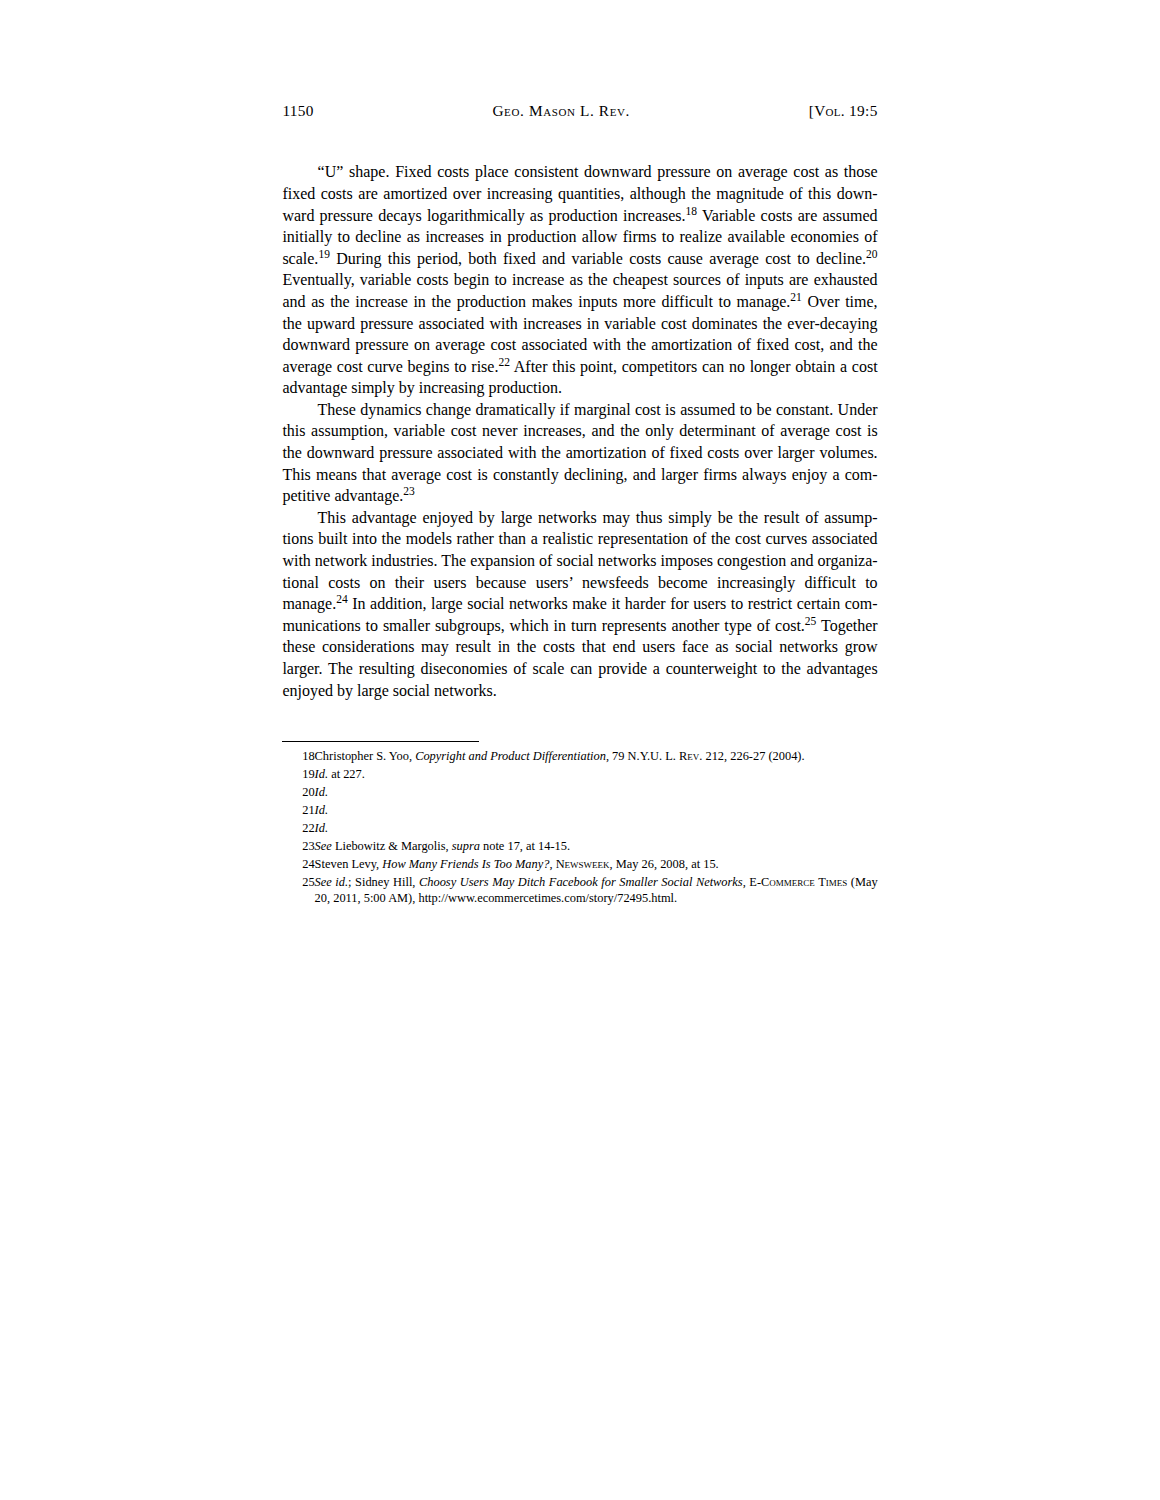1150 Geo. Mason L. Rev. [Vol. 19:5
“U” shape. Fixed costs place consistent downward pressure on average cost as those fixed costs are amortized over increasing quantities, although the magnitude of this downward pressure decays logarithmically as production increases.18 Variable costs are assumed initially to decline as increases in production allow firms to realize available economies of scale.19 During this period, both fixed and variable costs cause average cost to decline.20 Eventually, variable costs begin to increase as the cheapest sources of inputs are exhausted and as the increase in the production makes inputs more difficult to manage.21 Over time, the upward pressure associated with increases in variable cost dominates the ever-decaying downward pressure on average cost associated with the amortization of fixed cost, and the average cost curve begins to rise.22 After this point, competitors can no longer obtain a cost advantage simply by increasing production.
These dynamics change dramatically if marginal cost is assumed to be constant. Under this assumption, variable cost never increases, and the only determinant of average cost is the downward pressure associated with the amortization of fixed costs over larger volumes. This means that average cost is constantly declining, and larger firms always enjoy a competitive advantage.23
This advantage enjoyed by large networks may thus simply be the result of assumptions built into the models rather than a realistic representation of the cost curves associated with network industries. The expansion of social networks imposes congestion and organizational costs on their users because users’ newsfeeds become increasingly difficult to manage.24 In addition, large social networks make it harder for users to restrict certain communications to smaller subgroups, which in turn represents another type of cost.25 Together these considerations may result in the costs that end users face as social networks grow larger. The resulting diseconomies of scale can provide a counterweight to the advantages enjoyed by large social networks.
18 Christopher S. Yoo, Copyright and Product Differentiation, 79 N.Y.U. L. Rev. 212, 226-27 (2004).
19 Id. at 227.
20 Id.
21 Id.
22 Id.
23 See Liebowitz & Margolis, supra note 17, at 14-15.
24 Steven Levy, How Many Friends Is Too Many?, Newsweek, May 26, 2008, at 15.
25 See id.; Sidney Hill, Choosy Users May Ditch Facebook for Smaller Social Networks, E-Commerce Times (May 20, 2011, 5:00 AM), http://www.ecommercetimes.com/story/72495.html.